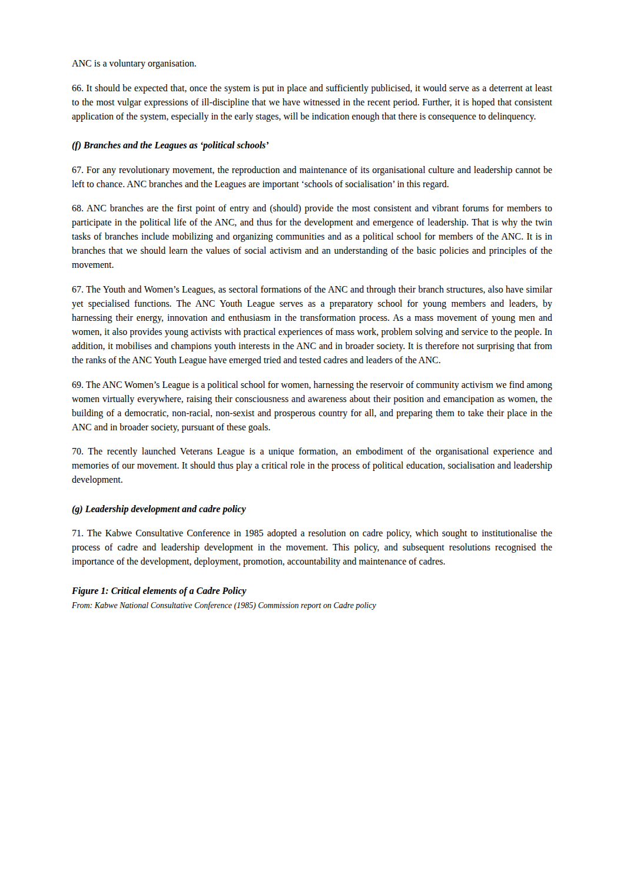ANC is a voluntary organisation.
66. It should be expected that, once the system is put in place and sufficiently publicised, it would serve as a deterrent at least to the most vulgar expressions of ill-discipline that we have witnessed in the recent period. Further, it is hoped that consistent application of the system, especially in the early stages, will be indication enough that there is consequence to delinquency.
(f) Branches and the Leagues as ‘political schools’
67. For any revolutionary movement, the reproduction and maintenance of its organisational culture and leadership cannot be left to chance. ANC branches and the Leagues are important ‘schools of socialisation’ in this regard.
68. ANC branches are the first point of entry and (should) provide the most consistent and vibrant forums for members to participate in the political life of the ANC, and thus for the development and emergence of leadership. That is why the twin tasks of branches include mobilizing and organizing communities and as a political school for members of the ANC. It is in branches that we should learn the values of social activism and an understanding of the basic policies and principles of the movement.
67. The Youth and Women’s Leagues, as sectoral formations of the ANC and through their branch structures, also have similar yet specialised functions. The ANC Youth League serves as a preparatory school for young members and leaders, by harnessing their energy, innovation and enthusiasm in the transformation process. As a mass movement of young men and women, it also provides young activists with practical experiences of mass work, problem solving and service to the people. In addition, it mobilises and champions youth interests in the ANC and in broader society. It is therefore not surprising that from the ranks of the ANC Youth League have emerged tried and tested cadres and leaders of the ANC.
69. The ANC Women’s League is a political school for women, harnessing the reservoir of community activism we find among women virtually everywhere, raising their consciousness and awareness about their position and emancipation as women, the building of a democratic, non-racial, non-sexist and prosperous country for all, and preparing them to take their place in the ANC and in broader society, pursuant of these goals.
70. The recently launched Veterans League is a unique formation, an embodiment of the organisational experience and memories of our movement. It should thus play a critical role in the process of political education, socialisation and leadership development.
(g) Leadership development and cadre policy
71. The Kabwe Consultative Conference in 1985 adopted a resolution on cadre policy, which sought to institutionalise the process of cadre and leadership development in the movement. This policy, and subsequent resolutions recognised the importance of the development, deployment, promotion, accountability and maintenance of cadres.
Figure 1: Critical elements of a Cadre Policy
From: Kabwe National Consultative Conference (1985) Commission report on Cadre policy